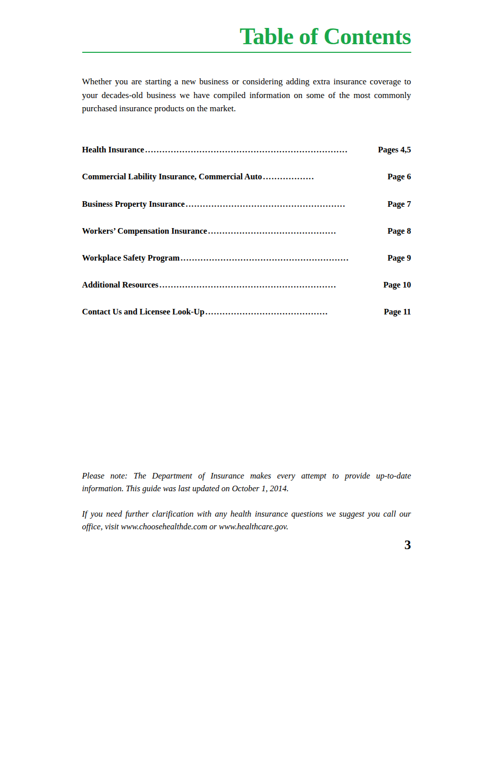Table of Contents
Whether you are starting a new business or considering adding extra insurance coverage to your decades-old business we have compiled information on some of the most commonly purchased insurance products on the market.
Health Insurance....................................................................... Pages 4,5
Commercial Lability Insurance, Commercial Auto.................. Page 6
Business Property Insurance........................................................ Page 7
Workers’ Compensation Insurance............................................. Page 8
Workplace Safety Program........................................................... Page 9
Additional Resources.............................................................. Page 10
Contact Us and Licensee Look-Up........................................... Page 11
Please note: The Department of Insurance makes every attempt to provide up-to-date information. This guide was last updated on October 1, 2014.
If you need further clarification with any health insurance questions we suggest you call our office, visit www.choosehealthde.com or www.healthcare.gov.
3